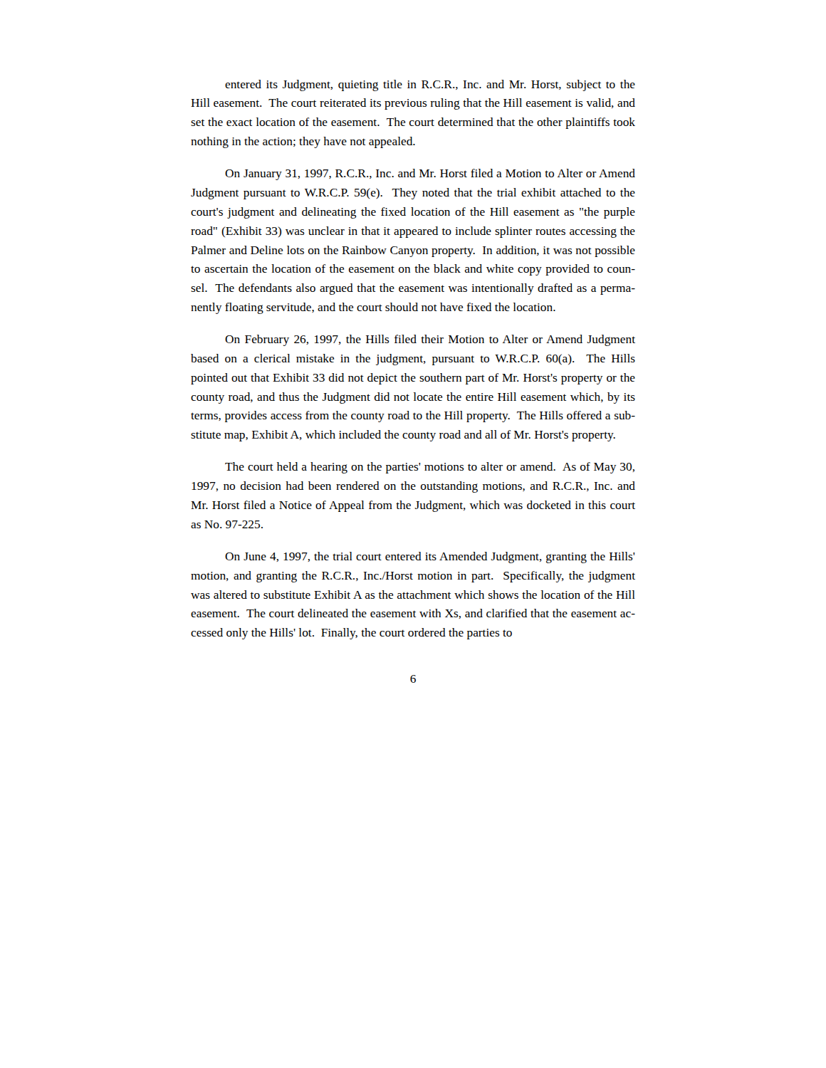entered its Judgment, quieting title in R.C.R., Inc. and Mr. Horst, subject to the Hill easement. The court reiterated its previous ruling that the Hill easement is valid, and set the exact location of the easement. The court determined that the other plaintiffs took nothing in the action; they have not appealed.
On January 31, 1997, R.C.R., Inc. and Mr. Horst filed a Motion to Alter or Amend Judgment pursuant to W.R.C.P. 59(e). They noted that the trial exhibit attached to the court's judgment and delineating the fixed location of the Hill easement as "the purple road" (Exhibit 33) was unclear in that it appeared to include splinter routes accessing the Palmer and Deline lots on the Rainbow Canyon property. In addition, it was not possible to ascertain the location of the easement on the black and white copy provided to counsel. The defendants also argued that the easement was intentionally drafted as a permanently floating servitude, and the court should not have fixed the location.
On February 26, 1997, the Hills filed their Motion to Alter or Amend Judgment based on a clerical mistake in the judgment, pursuant to W.R.C.P. 60(a). The Hills pointed out that Exhibit 33 did not depict the southern part of Mr. Horst's property or the county road, and thus the Judgment did not locate the entire Hill easement which, by its terms, provides access from the county road to the Hill property. The Hills offered a substitute map, Exhibit A, which included the county road and all of Mr. Horst's property.
The court held a hearing on the parties' motions to alter or amend. As of May 30, 1997, no decision had been rendered on the outstanding motions, and R.C.R., Inc. and Mr. Horst filed a Notice of Appeal from the Judgment, which was docketed in this court as No. 97-225.
On June 4, 1997, the trial court entered its Amended Judgment, granting the Hills' motion, and granting the R.C.R., Inc./Horst motion in part. Specifically, the judgment was altered to substitute Exhibit A as the attachment which shows the location of the Hill easement. The court delineated the easement with Xs, and clarified that the easement accessed only the Hills' lot. Finally, the court ordered the parties to
6